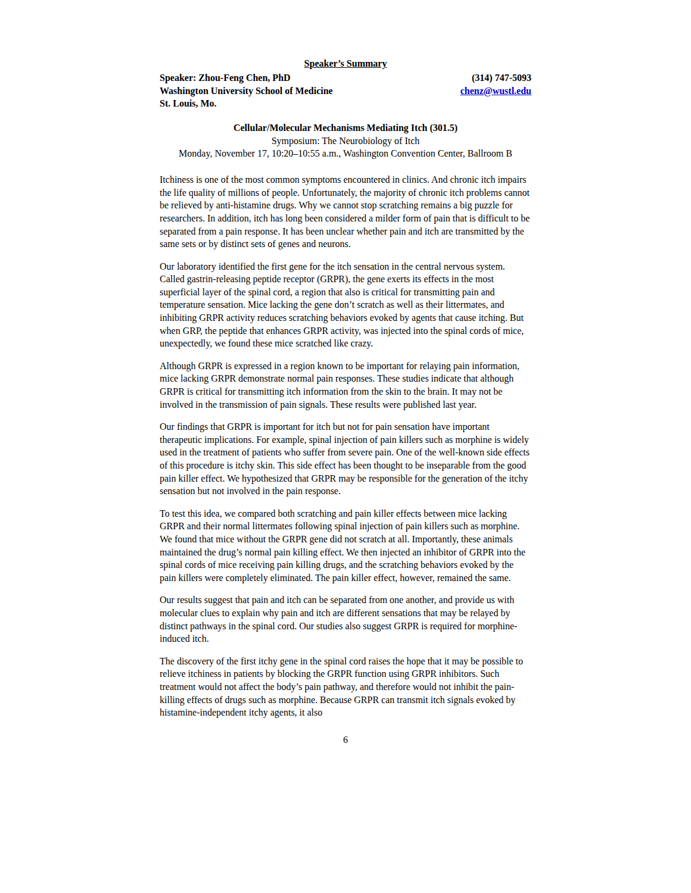Speaker’s Summary
| Speaker: Zhou-Feng Chen, PhD | (314) 747-5093 |
| Washington University School of Medicine | chenz@wustl.edu |
| St. Louis, Mo. | |
Cellular/Molecular Mechanisms Mediating Itch (301.5)
Symposium: The Neurobiology of Itch
Monday, November 17, 10:20–10:55 a.m., Washington Convention Center, Ballroom B
Itchiness is one of the most common symptoms encountered in clinics. And chronic itch impairs the life quality of millions of people. Unfortunately, the majority of chronic itch problems cannot be relieved by anti-histamine drugs. Why we cannot stop scratching remains a big puzzle for researchers. In addition, itch has long been considered a milder form of pain that is difficult to be separated from a pain response. It has been unclear whether pain and itch are transmitted by the same sets or by distinct sets of genes and neurons.
Our laboratory identified the first gene for the itch sensation in the central nervous system. Called gastrin-releasing peptide receptor (GRPR), the gene exerts its effects in the most superficial layer of the spinal cord, a region that also is critical for transmitting pain and temperature sensation. Mice lacking the gene don’t scratch as well as their littermates, and inhibiting GRPR activity reduces scratching behaviors evoked by agents that cause itching. But when GRP, the peptide that enhances GRPR activity, was injected into the spinal cords of mice, unexpectedly, we found these mice scratched like crazy.
Although GRPR is expressed in a region known to be important for relaying pain information, mice lacking GRPR demonstrate normal pain responses. These studies indicate that although GRPR is critical for transmitting itch information from the skin to the brain. It may not be involved in the transmission of pain signals. These results were published last year.
Our findings that GRPR is important for itch but not for pain sensation have important therapeutic implications. For example, spinal injection of pain killers such as morphine is widely used in the treatment of patients who suffer from severe pain. One of the well-known side effects of this procedure is itchy skin. This side effect has been thought to be inseparable from the good pain killer effect. We hypothesized that GRPR may be responsible for the generation of the itchy sensation but not involved in the pain response.
To test this idea, we compared both scratching and pain killer effects between mice lacking GRPR and their normal littermates following spinal injection of pain killers such as morphine. We found that mice without the GRPR gene did not scratch at all. Importantly, these animals maintained the drug’s normal pain killing effect. We then injected an inhibitor of GRPR into the spinal cords of mice receiving pain killing drugs, and the scratching behaviors evoked by the pain killers were completely eliminated. The pain killer effect, however, remained the same.
Our results suggest that pain and itch can be separated from one another, and provide us with molecular clues to explain why pain and itch are different sensations that may be relayed by distinct pathways in the spinal cord. Our studies also suggest GRPR is required for morphine-induced itch.
The discovery of the first itchy gene in the spinal cord raises the hope that it may be possible to relieve itchiness in patients by blocking the GRPR function using GRPR inhibitors. Such treatment would not affect the body’s pain pathway, and therefore would not inhibit the pain-killing effects of drugs such as morphine. Because GRPR can transmit itch signals evoked by histamine-independent itchy agents, it also
6